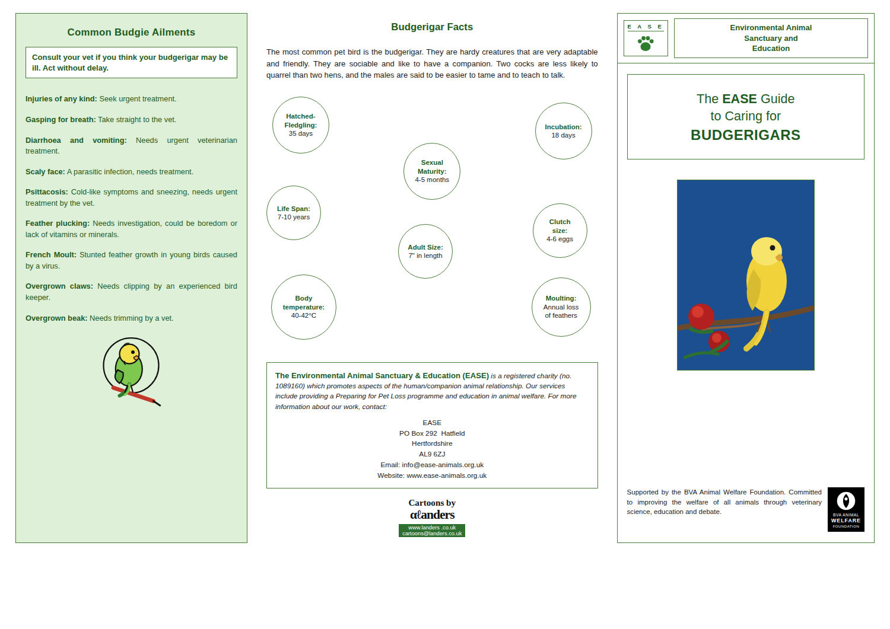Common Budgie Ailments
Consult your vet if you think your budgerigar may be ill. Act without delay.
Injuries of any kind: Seek urgent treatment.
Gasping for breath: Take straight to the vet.
Diarrhoea and vomiting: Needs urgent veterinarian treatment.
Scaly face: A parasitic infection, needs treatment.
Psittacosis: Cold-like symptoms and sneezing, needs urgent treatment by the vet.
Feather plucking: Needs investigation, could be boredom or lack of vitamins or minerals.
French Moult: Stunted feather growth in young birds caused by a virus.
Overgrown claws: Needs clipping by an experienced bird keeper.
Overgrown beak: Needs trimming by a vet.
Cartoon budgie on a perch
Budgerigar Facts
The most common pet bird is the budgerigar. They are hardy creatures that are very adaptable and friendly. They are sociable and like to have a companion. Two cocks are less likely to quarrel than two hens, and the males are said to be easier to tame and to teach to talk.
Hatched-
Fledgling:
35 days
Incubation:
18 days
Sexual
Maturity:
4-5 months
Life Span:
7-10 years
Clutch
size:
4-6 eggs
Adult Size:
7" in length
Body
temperature:
40-42°C
Moulting:
Annual loss
of feathers
The Environmental Animal Sanctuary & Education (EASE) is a registered charity (no. 1089160) which promotes aspects of the human/companion animal relationship. Our services include providing a Preparing for Pet Loss programme and education in animal welfare. For more information about our work, contact:
EASE
PO Box 292 Hatfield
Hertfordshire
AL9 6ZJ
Email: info@ease-animals.org.uk
Website: www.ease-animals.org.uk
Cartoons by
αℓanders
www.landers .co.uk
cartoons@landers.co.uk
E A S E
Paw print
Environmental Animal
Sanctuary and
Education
The EASE Guide
to Caring for
BUDGERIGARS
Yellow budgerigar on a branch with red flowers
Supported by the BVA Animal Welfare Foundation. Committed to improving the welfare of all animals through veterinary science, education and debate.
BVA Animal Welfare Foundation
BVA ANIMAL
WELFARE
FOUNDATION